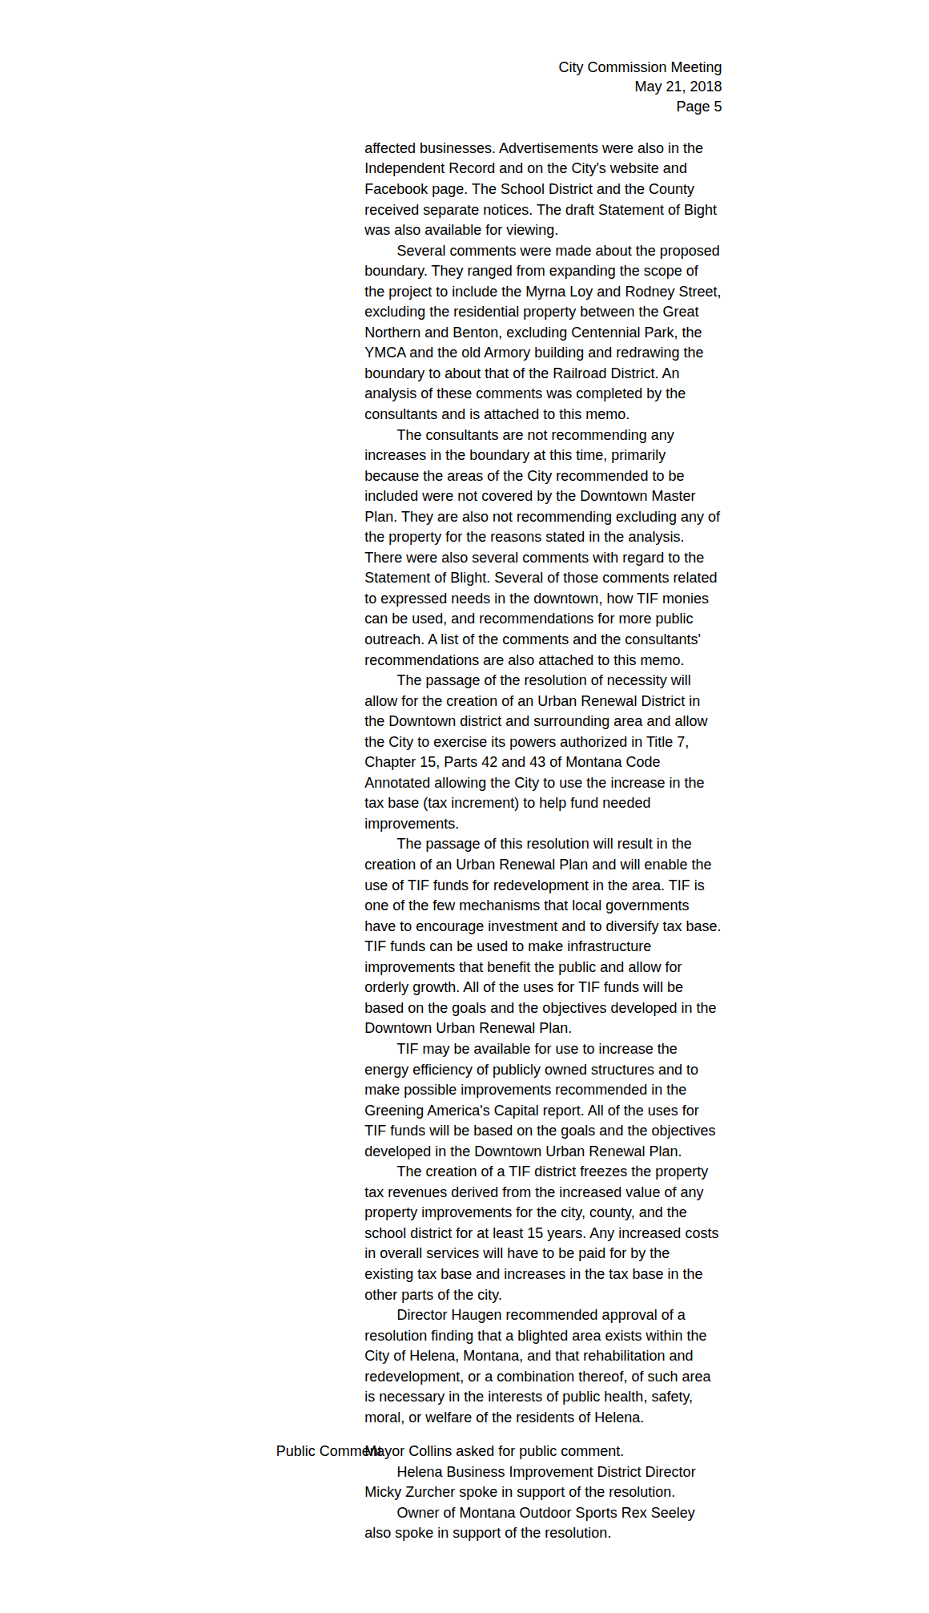City Commission Meeting
May 21, 2018
Page 5
affected businesses. Advertisements were also in the Independent Record and on the City's website and Facebook page. The School District and the County received separate notices. The draft Statement of Bight was also available for viewing.
Several comments were made about the proposed boundary. They ranged from expanding the scope of the project to include the Myrna Loy and Rodney Street, excluding the residential property between the Great Northern and Benton, excluding Centennial Park, the YMCA and the old Armory building and redrawing the boundary to about that of the Railroad District. An analysis of these comments was completed by the consultants and is attached to this memo.
The consultants are not recommending any increases in the boundary at this time, primarily because the areas of the City recommended to be included were not covered by the Downtown Master Plan. They are also not recommending excluding any of the property for the reasons stated in the analysis. There were also several comments with regard to the Statement of Blight. Several of those comments related to expressed needs in the downtown, how TIF monies can be used, and recommendations for more public outreach. A list of the comments and the consultants' recommendations are also attached to this memo.
The passage of the resolution of necessity will allow for the creation of an Urban Renewal District in the Downtown district and surrounding area and allow the City to exercise its powers authorized in Title 7, Chapter 15, Parts 42 and 43 of Montana Code Annotated allowing the City to use the increase in the tax base (tax increment) to help fund needed improvements.
The passage of this resolution will result in the creation of an Urban Renewal Plan and will enable the use of TIF funds for redevelopment in the area. TIF is one of the few mechanisms that local governments have to encourage investment and to diversify tax base. TIF funds can be used to make infrastructure improvements that benefit the public and allow for orderly growth. All of the uses for TIF funds will be based on the goals and the objectives developed in the Downtown Urban Renewal Plan.
TIF may be available for use to increase the energy efficiency of publicly owned structures and to make possible improvements recommended in the Greening America's Capital report. All of the uses for TIF funds will be based on the goals and the objectives developed in the Downtown Urban Renewal Plan.
The creation of a TIF district freezes the property tax revenues derived from the increased value of any property improvements for the city, county, and the school district for at least 15 years. Any increased costs in overall services will have to be paid for by the existing tax base and increases in the tax base in the other parts of the city.
Director Haugen recommended approval of a resolution finding that a blighted area exists within the City of Helena, Montana, and that rehabilitation and redevelopment, or a combination thereof, of such area is necessary in the interests of public health, safety, moral, or welfare of the residents of Helena.
Public Comment
Mayor Collins asked for public comment.
Helena Business Improvement District Director Micky Zurcher spoke in support of the resolution.
Owner of Montana Outdoor Sports Rex Seeley also spoke in support of the resolution.